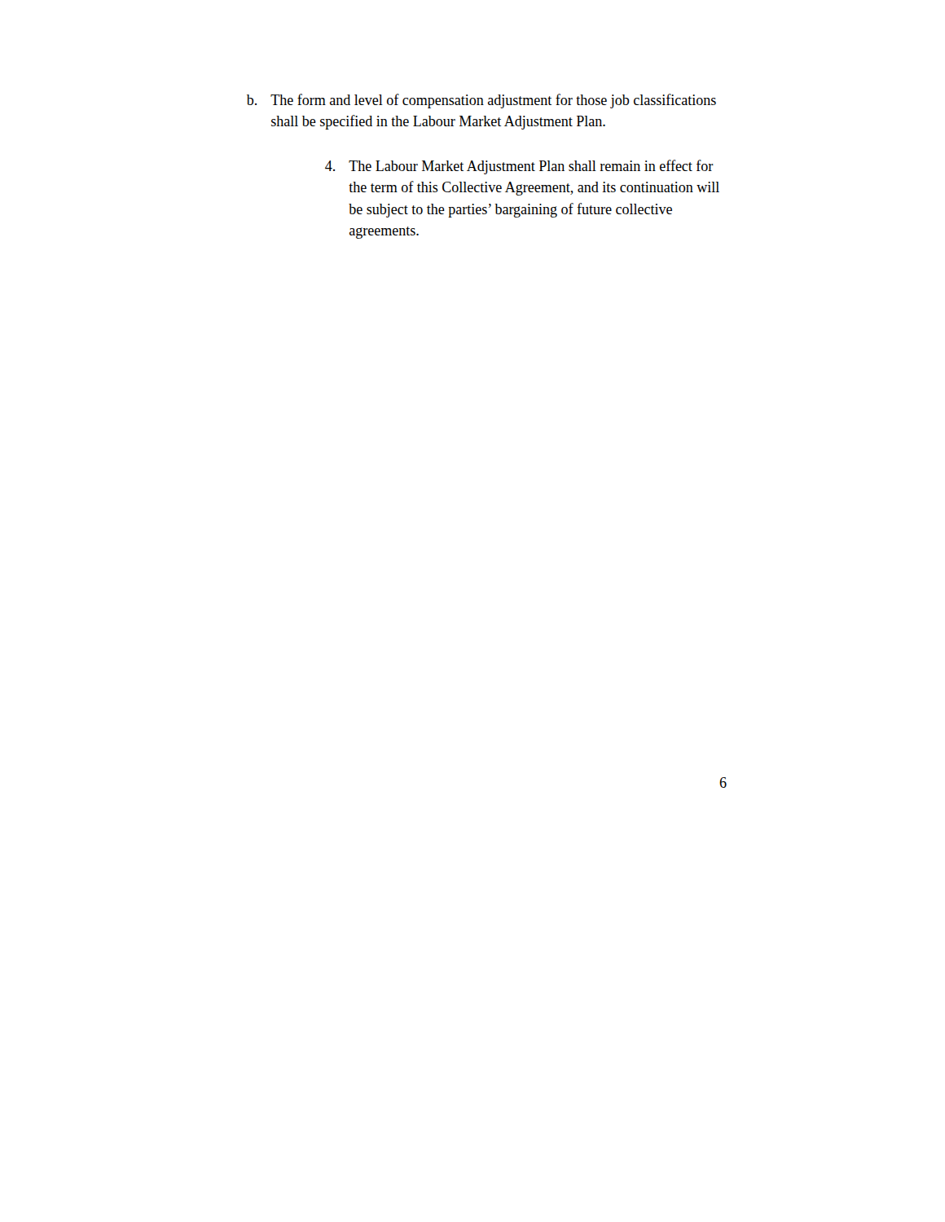The form and level of compensation adjustment for those job classifications shall be specified in the Labour Market Adjustment Plan.
The Labour Market Adjustment Plan shall remain in effect for the term of this Collective Agreement, and its continuation will be subject to the parties’ bargaining of future collective agreements.
6